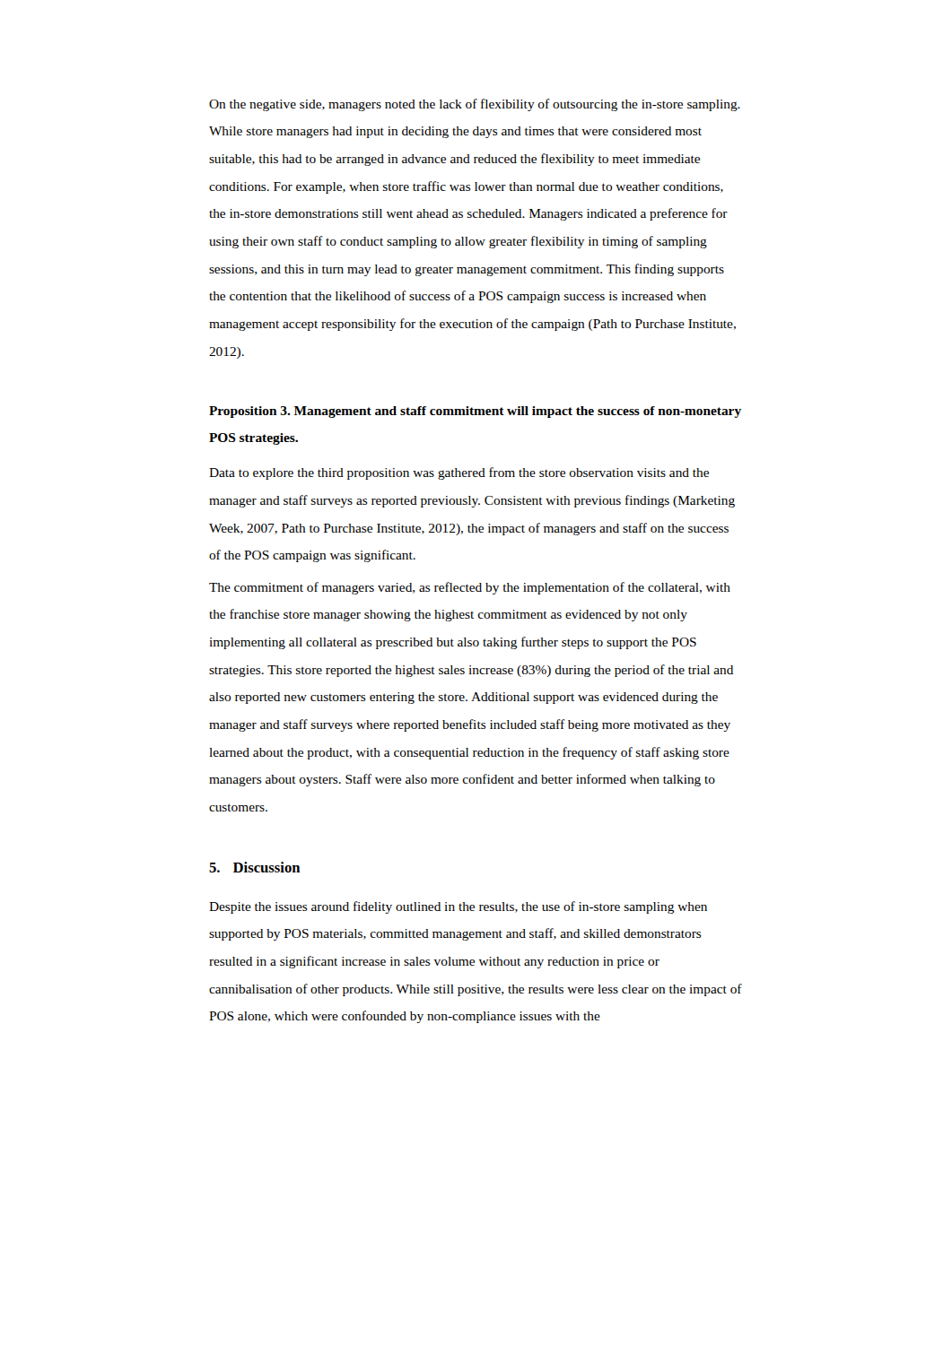On the negative side, managers noted the lack of flexibility of outsourcing the in-store sampling. While store managers had input in deciding the days and times that were considered most suitable, this had to be arranged in advance and reduced the flexibility to meet immediate conditions. For example, when store traffic was lower than normal due to weather conditions, the in-store demonstrations still went ahead as scheduled. Managers indicated a preference for using their own staff to conduct sampling to allow greater flexibility in timing of sampling sessions, and this in turn may lead to greater management commitment. This finding supports the contention that the likelihood of success of a POS campaign success is increased when management accept responsibility for the execution of the campaign (Path to Purchase Institute, 2012).
Proposition 3. Management and staff commitment will impact the success of non-monetary POS strategies.
Data to explore the third proposition was gathered from the store observation visits and the manager and staff surveys as reported previously. Consistent with previous findings (Marketing Week, 2007, Path to Purchase Institute, 2012), the impact of managers and staff on the success of the POS campaign was significant.
The commitment of managers varied, as reflected by the implementation of the collateral, with the franchise store manager showing the highest commitment as evidenced by not only implementing all collateral as prescribed but also taking further steps to support the POS strategies. This store reported the highest sales increase (83%) during the period of the trial and also reported new customers entering the store. Additional support was evidenced during the manager and staff surveys where reported benefits included staff being more motivated as they learned about the product, with a consequential reduction in the frequency of staff asking store managers about oysters. Staff were also more confident and better informed when talking to customers.
5. Discussion
Despite the issues around fidelity outlined in the results, the use of in-store sampling when supported by POS materials, committed management and staff, and skilled demonstrators resulted in a significant increase in sales volume without any reduction in price or cannibalisation of other products. While still positive, the results were less clear on the impact of POS alone, which were confounded by non-compliance issues with the